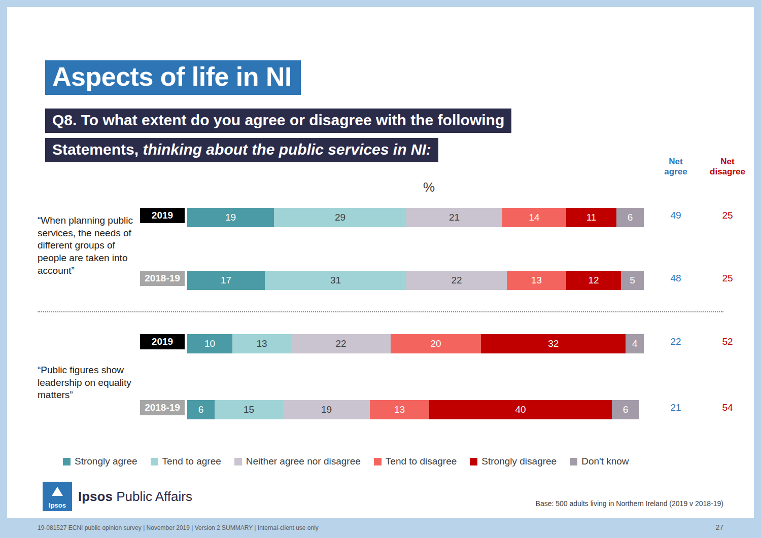Aspects of life in NI
Q8. To what extent do you agree or disagree with the following
Statements, thinking about the public services in NI:
Net
agree
Net
disagree
%
“When planning public services, the needs of different groups of people are taken into account”
2019
19 29 21 14 11 6
49
25
2018-19
17 31 22 13 12 5
48
25
“Public figures show leadership on equality matters”
2019
10 13 22 20 32 4
22
52
2018-19
6 15 19 13 40 6
21
54
Strongly agree
Tend to agree
Neither agree nor disagree
Tend to disagree
Strongly disagree
Don't know
Ipsos Public Affairs
Base: 500 adults living in Northern Ireland (2019 v 2018-19)
19-081527 ECNI public opinion survey | November 2019 | Version 2 SUMMARY | Internal-client use only
27